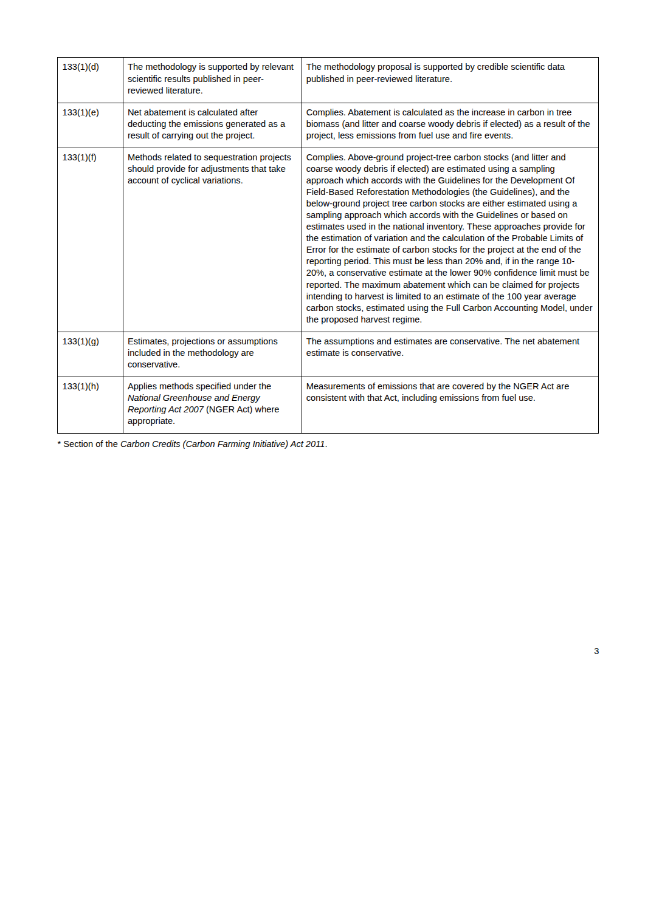| 133(1)(d) | The methodology is supported by relevant scientific results published in peer-reviewed literature. | The methodology proposal is supported by credible scientific data published in peer-reviewed literature. |
| 133(1)(e) | Net abatement is calculated after deducting the emissions generated as a result of carrying out the project. | Complies. Abatement is calculated as the increase in carbon in tree biomass (and litter and coarse woody debris if elected) as a result of the project, less emissions from fuel use and fire events. |
| 133(1)(f) | Methods related to sequestration projects should provide for adjustments that take account of cyclical variations. | Complies. Above-ground project-tree carbon stocks (and litter and coarse woody debris if elected) are estimated using a sampling approach which accords with the Guidelines for the Development Of Field-Based Reforestation Methodologies (the Guidelines), and the below-ground project tree carbon stocks are either estimated using a sampling approach which accords with the Guidelines or based on estimates used in the national inventory. These approaches provide for the estimation of variation and the calculation of the Probable Limits of Error for the estimate of carbon stocks for the project at the end of the reporting period. This must be less than 20% and, if in the range 10-20%, a conservative estimate at the lower 90% confidence limit must be reported. The maximum abatement which can be claimed for projects intending to harvest is limited to an estimate of the 100 year average carbon stocks, estimated using the Full Carbon Accounting Model, under the proposed harvest regime. |
| 133(1)(g) | Estimates, projections or assumptions included in the methodology are conservative. | The assumptions and estimates are conservative. The net abatement estimate is conservative. |
| 133(1)(h) | Applies methods specified under the National Greenhouse and Energy Reporting Act 2007 (NGER Act) where appropriate. | Measurements of emissions that are covered by the NGER Act are consistent with that Act, including emissions from fuel use. |
* Section of the Carbon Credits (Carbon Farming Initiative) Act 2011.
3